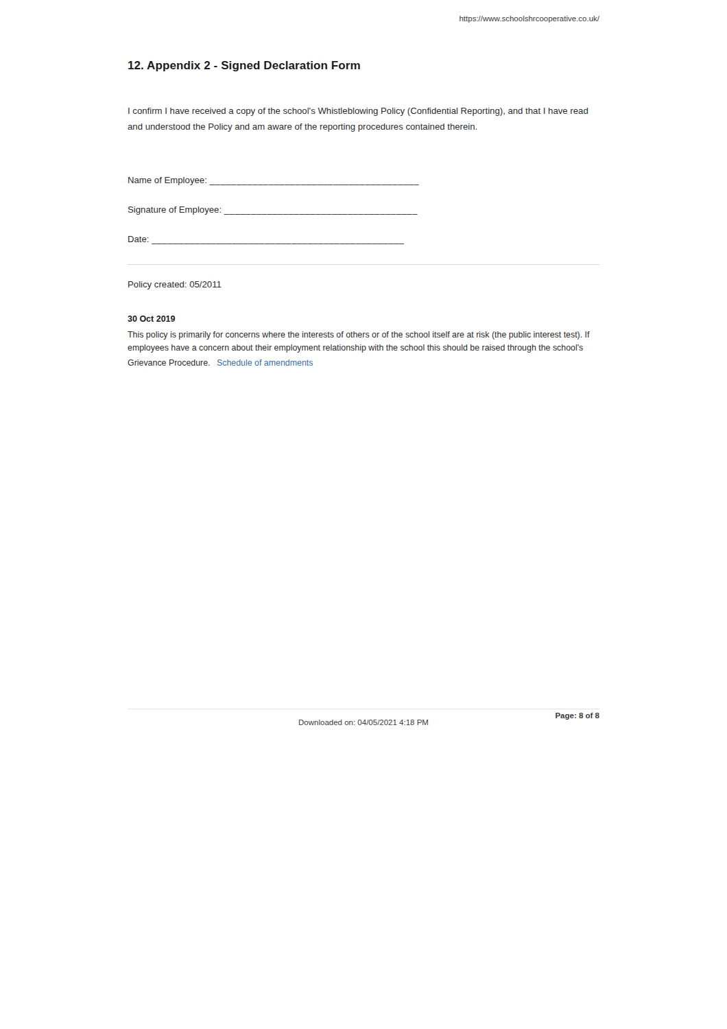https://www.schoolshrcooperative.co.uk/
12. Appendix 2 - Signed Declaration Form
I confirm I have received a copy of the school's Whistleblowing Policy (Confidential Reporting), and that I have read and understood the Policy and am aware of the reporting procedures contained therein.
Name of Employee: _______________________________________
Signature of Employee: ____________________________________
Date: _______________________________________________
Policy created: 05/2011
30 Oct 2019
This policy is primarily for concerns where the interests of others or of the school itself are at risk (the public interest test). If employees have a concern about their employment relationship with the school this should be raised through the school's Grievance Procedure. Schedule of amendments
Downloaded on: 04/05/2021 4:18 PM
Page: 8 of 8